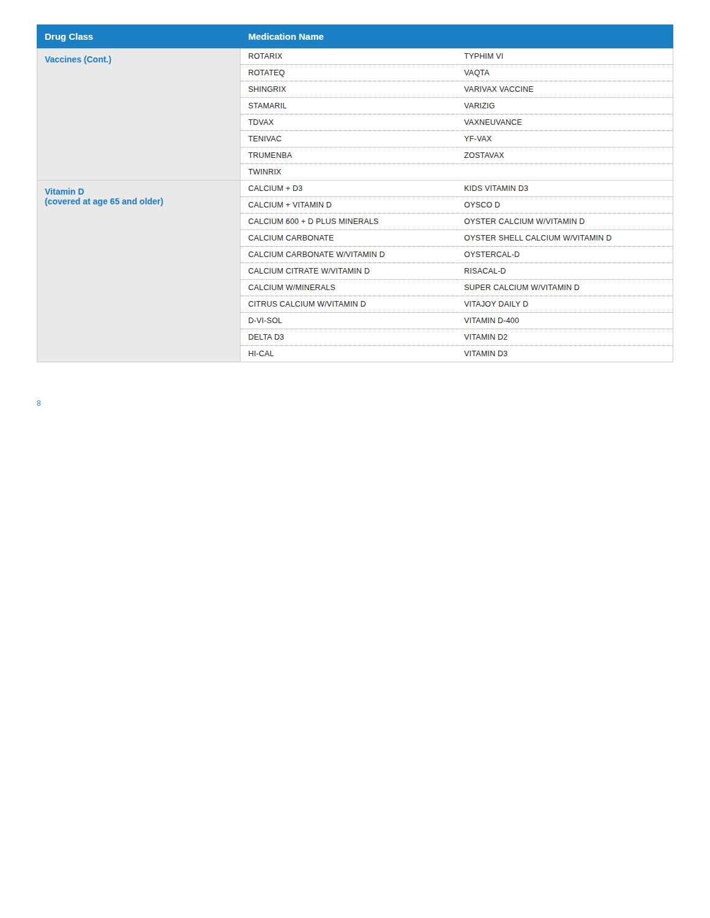| Drug Class | Medication Name |
| --- | --- |
| Vaccines (Cont.) | / ROTARIX / TYPHIM VI / / ROTATEQ / VAQTA / / SHINGRIX / VARIVAX VACCINE / / STAMARIL / VARIZIG / / TDVAX / VAXNEUVANCE / / TENIVAC / YF-VAX / / TRUMENBA / ZOSTAVAX / / TWINRIX / / |
| Vitamin D (covered at age 65 and older) | / CALCIUM + D3 / KIDS VITAMIN D3 / / CALCIUM + VITAMIN D / OYSCO D / / CALCIUM 600 + D PLUS MINERALS / OYSTER CALCIUM W/VITAMIN D / / CALCIUM CARBONATE / OYSTER SHELL CALCIUM W/VITAMIN D / / CALCIUM CARBONATE W/VITAMIN D / OYSTERCAL-D / / CALCIUM CITRATE W/VITAMIN D / RISACAL-D / / CALCIUM W/MINERALS / SUPER CALCIUM W/VITAMIN D / / CITRUS CALCIUM W/VITAMIN D / VITAJOY DAILY D / / D-VI-SOL / VITAMIN D-400 / / DELTA D3 / VITAMIN D2 / / HI-CAL / VITAMIN D3 / |
8